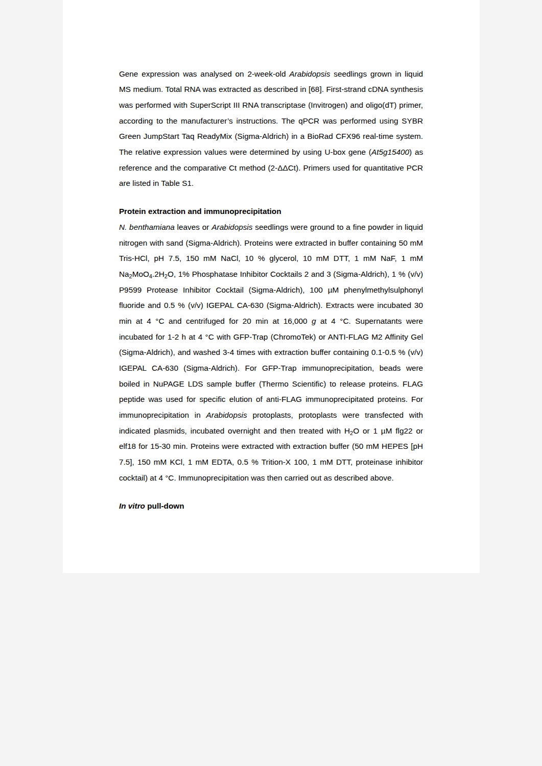Gene expression was analysed on 2-week-old Arabidopsis seedlings grown in liquid MS medium. Total RNA was extracted as described in [68]. First-strand cDNA synthesis was performed with SuperScript III RNA transcriptase (Invitrogen) and oligo(dT) primer, according to the manufacturer’s instructions. The qPCR was performed using SYBR Green JumpStart Taq ReadyMix (Sigma-Aldrich) in a BioRad CFX96 real-time system. The relative expression values were determined by using U-box gene (At5g15400) as reference and the comparative Ct method (2-ΔΔCt). Primers used for quantitative PCR are listed in Table S1.
Protein extraction and immunoprecipitation
N. benthamiana leaves or Arabidopsis seedlings were ground to a fine powder in liquid nitrogen with sand (Sigma-Aldrich). Proteins were extracted in buffer containing 50 mM Tris-HCl, pH 7.5, 150 mM NaCl, 10 % glycerol, 10 mM DTT, 1 mM NaF, 1 mM Na2MoO4.2H2O, 1% Phosphatase Inhibitor Cocktails 2 and 3 (Sigma-Aldrich), 1 % (v/v) P9599 Protease Inhibitor Cocktail (Sigma-Aldrich), 100 µM phenylmethylsulphonyl fluoride and 0.5 % (v/v) IGEPAL CA-630 (Sigma-Aldrich). Extracts were incubated 30 min at 4 °C and centrifuged for 20 min at 16,000 g at 4 °C. Supernatants were incubated for 1-2 h at 4 °C with GFP-Trap (ChromoTek) or ANTI-FLAG M2 Affinity Gel (Sigma-Aldrich), and washed 3-4 times with extraction buffer containing 0.1-0.5 % (v/v) IGEPAL CA-630 (Sigma-Aldrich). For GFP-Trap immunoprecipitation, beads were boiled in NuPAGE LDS sample buffer (Thermo Scientific) to release proteins. FLAG peptide was used for specific elution of anti-FLAG immunoprecipitated proteins. For immunoprecipitation in Arabidopsis protoplasts, protoplasts were transfected with indicated plasmids, incubated overnight and then treated with H2O or 1 µM flg22 or elf18 for 15-30 min. Proteins were extracted with extraction buffer (50 mM HEPES [pH 7.5], 150 mM KCl, 1 mM EDTA, 0.5 % Trition-X 100, 1 mM DTT, proteinase inhibitor cocktail) at 4 °C. Immunoprecipitation was then carried out as described above.
In vitro pull-down